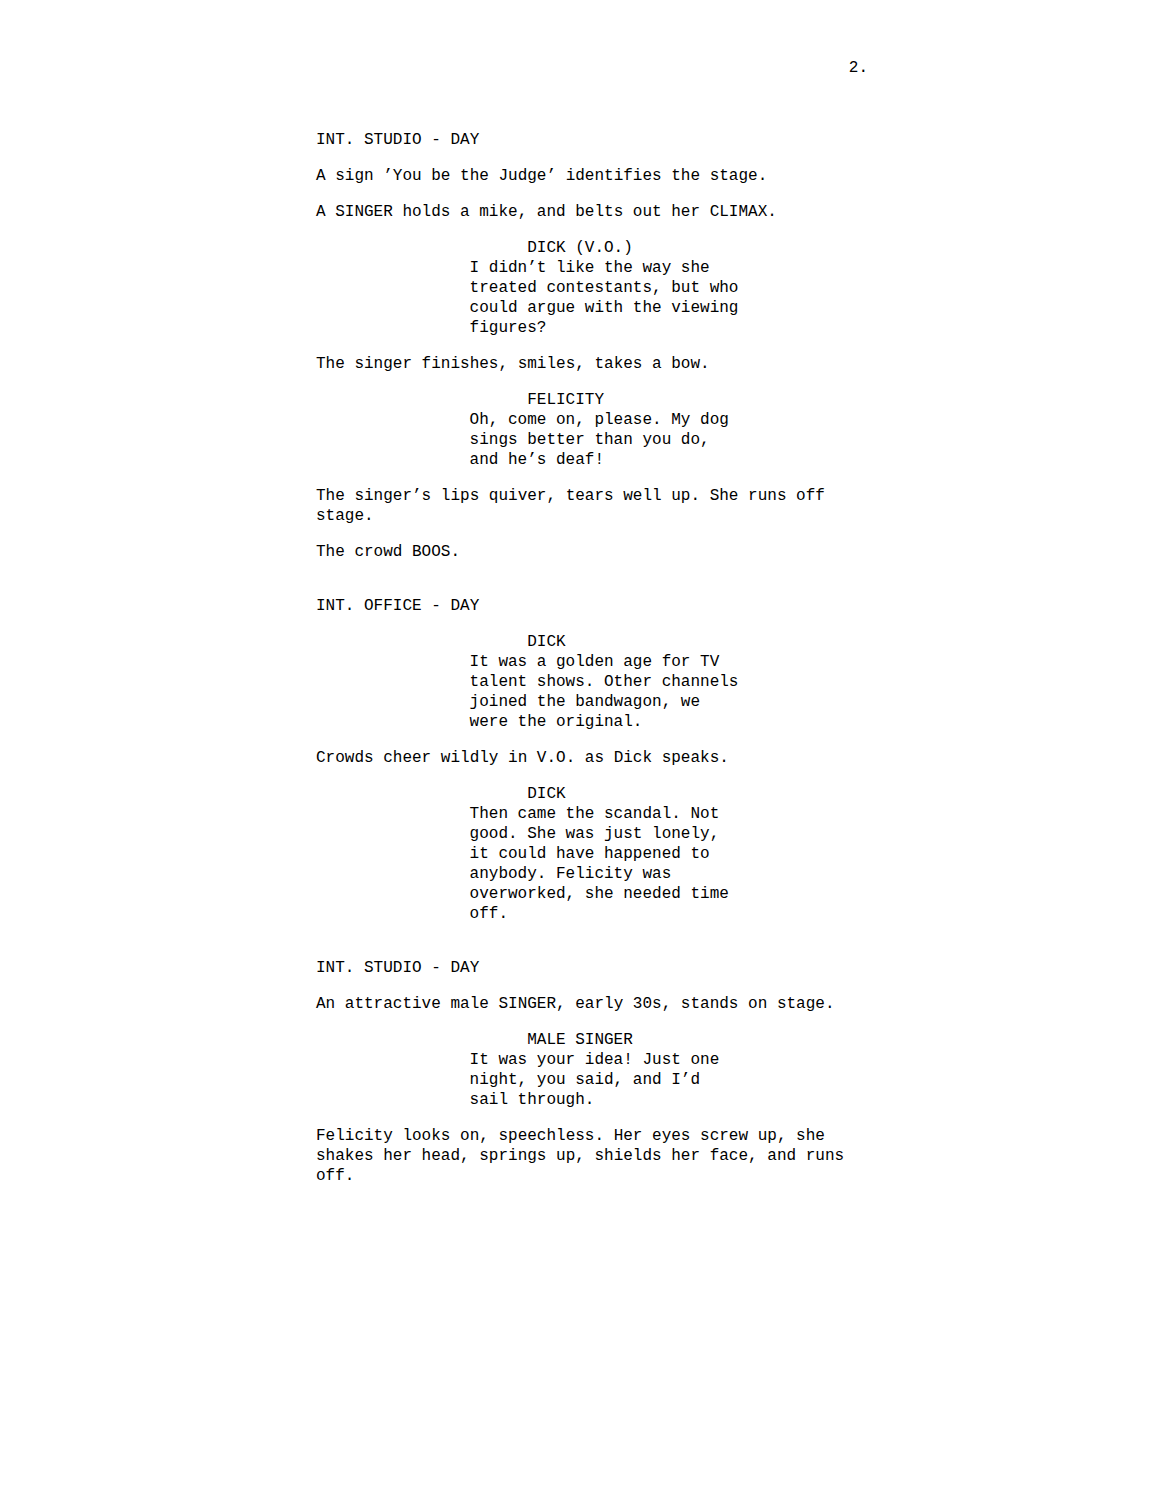2.
INT. STUDIO - DAY
A sign ’You be the Judge’ identifies the stage.
A SINGER holds a mike, and belts out her CLIMAX.
DICK (V.O.)
I didn’t like the way she treated contestants, but who could argue with the viewing figures?
The singer finishes, smiles, takes a bow.
FELICITY
Oh, come on, please. My dog sings better than you do, and he’s deaf!
The singer’s lips quiver, tears well up. She runs off stage.
The crowd BOOS.
INT. OFFICE - DAY
DICK
It was a golden age for TV talent shows. Other channels joined the bandwagon, we were the original.
Crowds cheer wildly in V.O. as Dick speaks.
DICK
Then came the scandal. Not good. She was just lonely, it could have happened to anybody. Felicity was overworked, she needed time off.
INT. STUDIO - DAY
An attractive male SINGER, early 30s, stands on stage.
MALE SINGER
It was your idea! Just one night, you said, and I’d sail through.
Felicity looks on, speechless. Her eyes screw up, she shakes her head, springs up, shields her face, and runs off.